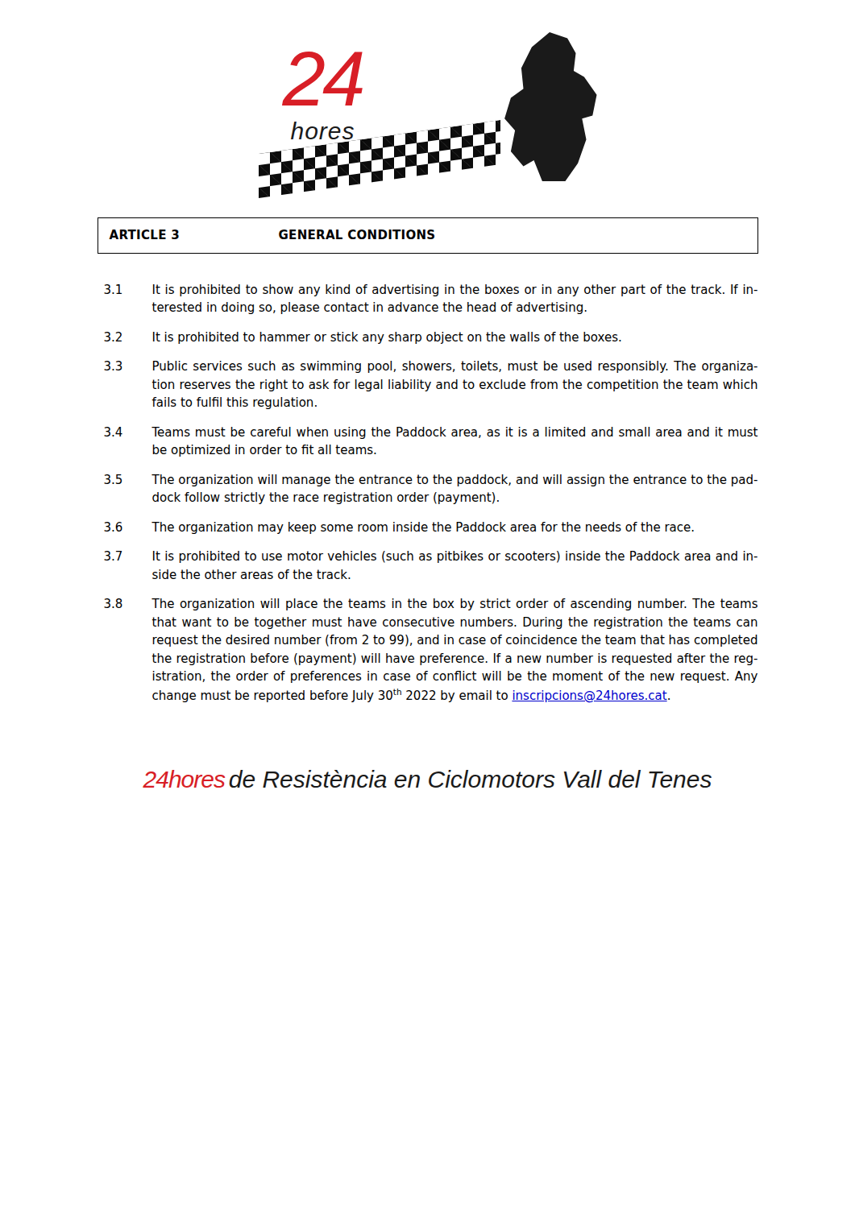24
hores
ARTICLE 3 GENERAL CONDITIONS
3.1 It is prohibited to show any kind of advertising in the boxes or in any other part of the track. If interested in doing so, please contact in advance the head of advertising.
3.2 It is prohibited to hammer or stick any sharp object on the walls of the boxes.
3.3 Public services such as swimming pool, showers, toilets, must be used responsibly. The organization reserves the right to ask for legal liability and to exclude from the competition the team which fails to fulfil this regulation.
3.4 Teams must be careful when using the Paddock area, as it is a limited and small area and it must be optimized in order to fit all teams.
3.5 The organization will manage the entrance to the paddock, and will assign the entrance to the paddock follow strictly the race registration order (payment).
3.6 The organization may keep some room inside the Paddock area for the needs of the race.
3.7 It is prohibited to use motor vehicles (such as pitbikes or scooters) inside the Paddock area and inside the other areas of the track.
3.8 The organization will place the teams in the box by strict order of ascending number. The teams that want to be together must have consecutive numbers. During the registration the teams can request the desired number (from 2 to 99), and in case of coincidence the team that has completed the registration before (payment) will have preference. If a new number is requested after the registration, the order of preferences in case of conflict will be the moment of the new request. Any change must be reported before July 30th 2022 by email to inscripcions@24hores.cat.
24hores de Resistència en Ciclomotors Vall del Tenes